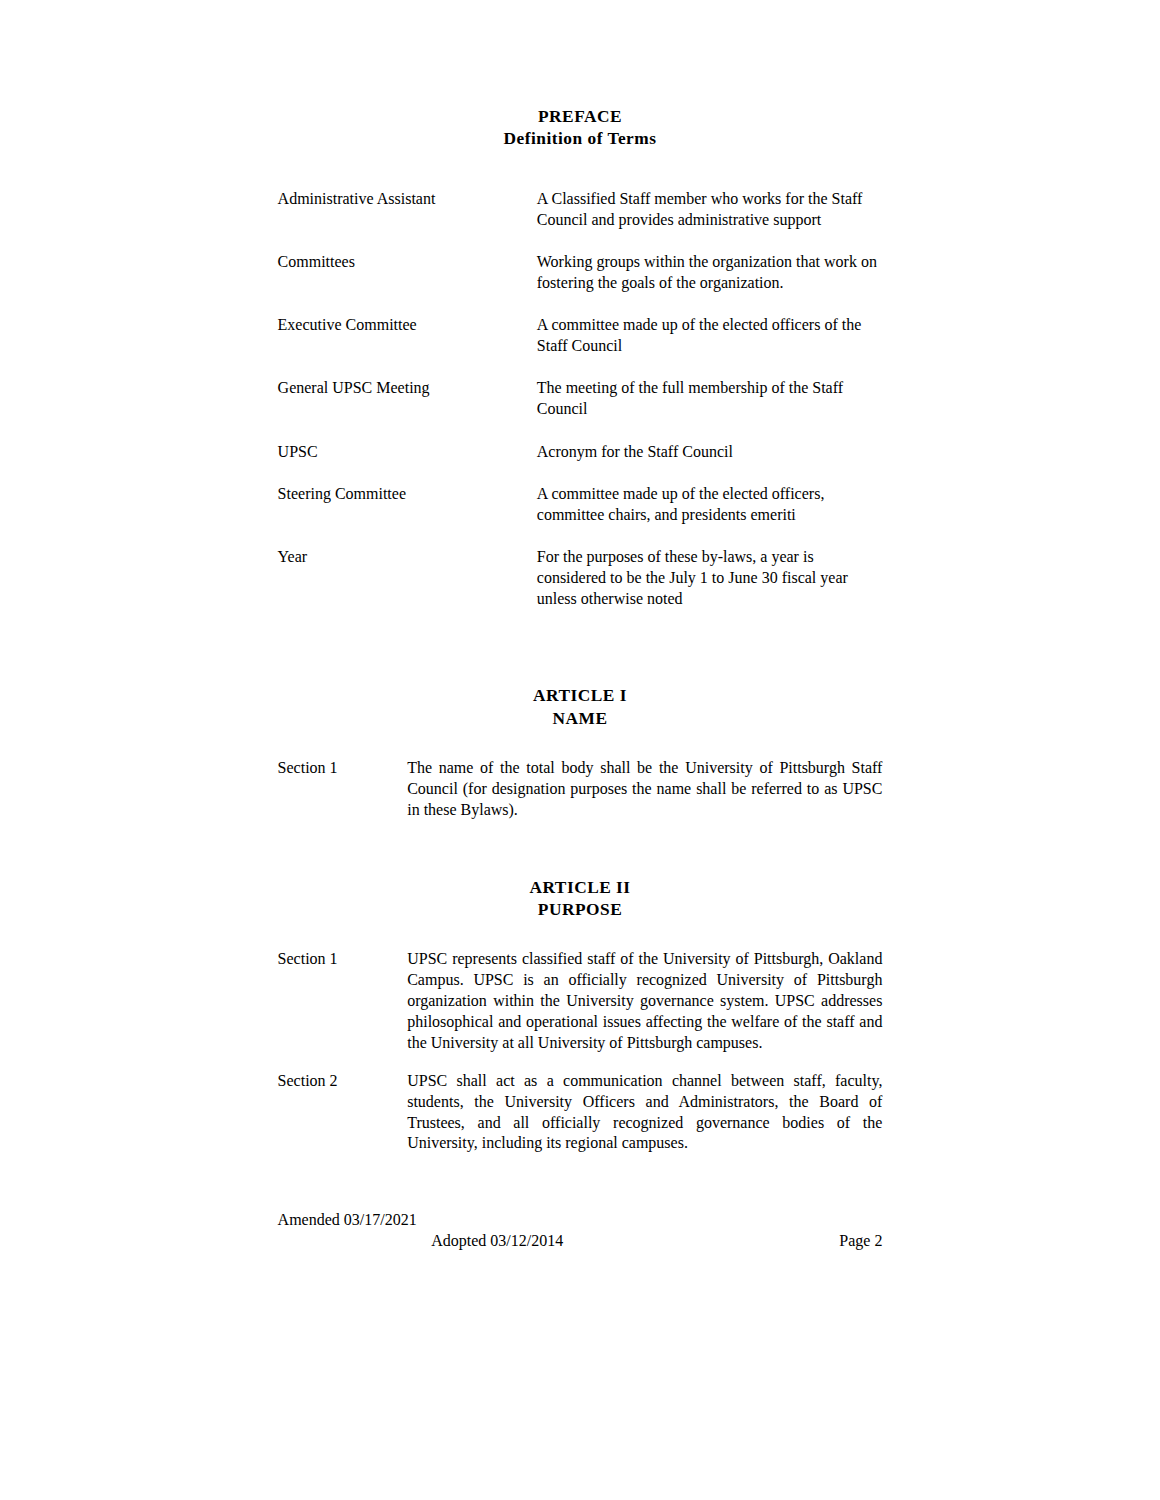PREFACE
Definition of Terms
| Administrative Assistant | A Classified Staff member who works for the Staff Council and provides administrative support |
| Committees | Working groups within the organization that work on fostering the goals of the organization. |
| Executive Committee | A committee made up of the elected officers of the Staff Council |
| General UPSC Meeting | The meeting of the full membership of the Staff Council |
| UPSC | Acronym for the Staff Council |
| Steering Committee | A committee made up of the elected officers, committee chairs, and presidents emeriti |
| Year | For the purposes of these by-laws, a year is considered to be the July 1 to June 30 fiscal year unless otherwise noted |
ARTICLE I
NAME
| Section 1 | The name of the total body shall be the University of Pittsburgh Staff Council (for designation purposes the name shall be referred to as UPSC in these Bylaws). |
ARTICLE II
PURPOSE
| Section 1 | UPSC represents classified staff of the University of Pittsburgh, Oakland Campus. UPSC is an officially recognized University of Pittsburgh organization within the University governance system. UPSC addresses philosophical and operational issues affecting the welfare of the staff and the University at all University of Pittsburgh campuses. |
| Section 2 | UPSC shall act as a communication channel between staff, faculty, students, the University Officers and Administrators, the Board of Trustees, and all officially recognized governance bodies of the University, including its regional campuses. |
Amended 03/17/2021
Adopted 03/12/2014 Page 2